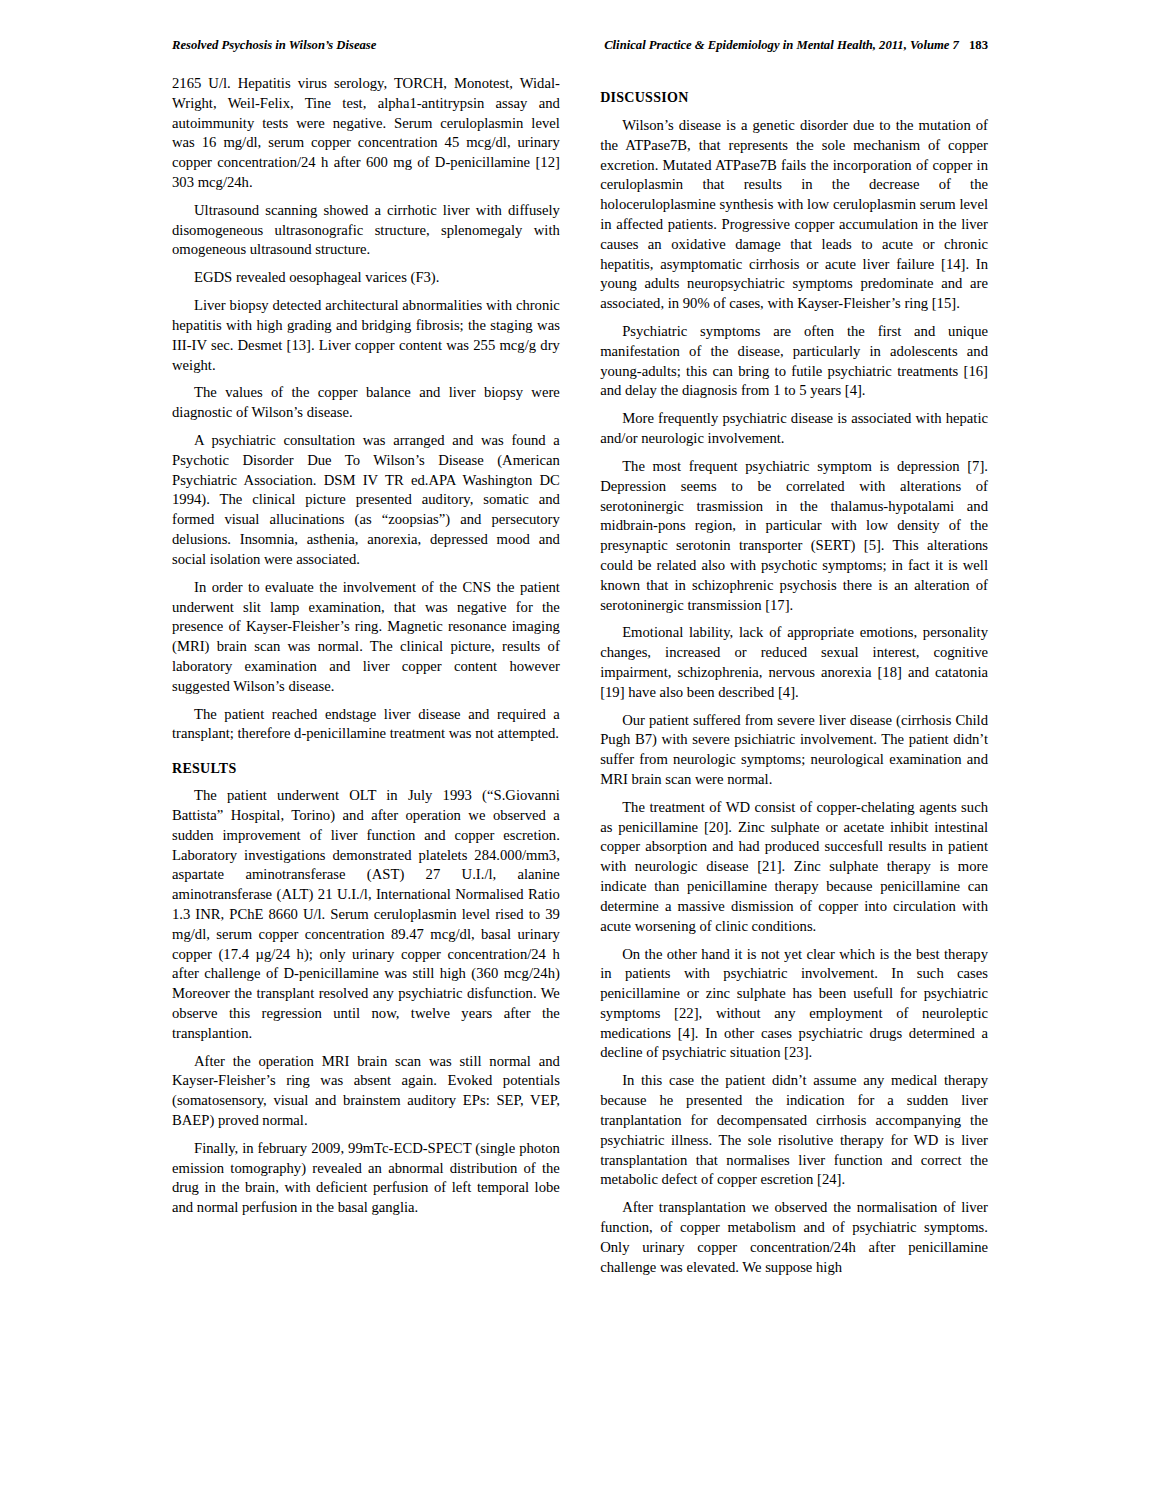Resolved Psychosis in Wilson’s Disease
Clinical Practice & Epidemiology in Mental Health, 2011, Volume 7183
2165 U/l. Hepatitis virus serology, TORCH, Monotest, Widal-Wright, Weil-Felix, Tine test, alpha1-antitrypsin assay and autoimmunity tests were negative. Serum ceruloplasmin level was 16 mg/dl, serum copper concentration 45 mcg/dl, urinary copper concentration/24 h after 600 mg of D-penicillamine [12] 303 mcg/24h.
Ultrasound scanning showed a cirrhotic liver with diffusely disomogeneous ultrasonografic structure, splenomegaly with omogeneous ultrasound structure.
EGDS revealed oesophageal varices (F3).
Liver biopsy detected architectural abnormalities with chronic hepatitis with high grading and bridging fibrosis; the staging was III-IV sec. Desmet [13]. Liver copper content was 255 mcg/g dry weight.
The values of the copper balance and liver biopsy were diagnostic of Wilson’s disease.
A psychiatric consultation was arranged and was found a Psychotic Disorder Due To Wilson’s Disease (American Psychiatric Association. DSM IV TR ed.APA Washington DC 1994). The clinical picture presented auditory, somatic and formed visual allucinations (as “zoopsias”) and persecutory delusions. Insomnia, asthenia, anorexia, depressed mood and social isolation were associated.
In order to evaluate the involvement of the CNS the patient underwent slit lamp examination, that was negative for the presence of Kayser-Fleisher’s ring. Magnetic resonance imaging (MRI) brain scan was normal. The clinical picture, results of laboratory examination and liver copper content however suggested Wilson’s disease.
The patient reached endstage liver disease and required a transplant; therefore d-penicillamine treatment was not attempted.
Results
The patient underwent OLT in July 1993 (“S.Giovanni Battista” Hospital, Torino) and after operation we observed a sudden improvement of liver function and copper escretion. Laboratory investigations demonstrated platelets 284.000/mm3, aspartate aminotransferase (AST) 27 U.I./l, alanine aminotransferase (ALT) 21 U.I./l, International Normalised Ratio 1.3 INR, PChE 8660 U/l. Serum ceruloplasmin level rised to 39 mg/dl, serum copper concentration 89.47 mcg/dl, basal urinary copper (17.4 µg/24 h); only urinary copper concentration/24 h after challenge of D-penicillamine was still high (360 mcg/24h) Moreover the transplant resolved any psychiatric disfunction. We observe this regression until now, twelve years after the transplantion.
After the operation MRI brain scan was still normal and Kayser-Fleisher’s ring was absent again. Evoked potentials (somatosensory, visual and brainstem auditory EPs: SEP, VEP, BAEP) proved normal.
Finally, in february 2009, 99mTc-ECD-SPECT (single photon emission tomography) revealed an abnormal distribution of the drug in the brain, with deficient perfusion of left temporal lobe and normal perfusion in the basal ganglia.
Discussion
Wilson’s disease is a genetic disorder due to the mutation of the ATPase7B, that represents the sole mechanism of copper excretion. Mutated ATPase7B fails the incorporation of copper in ceruloplasmin that results in the decrease of the holoceruloplasmine synthesis with low ceruloplasmin serum level in affected patients. Progressive copper accumulation in the liver causes an oxidative damage that leads to acute or chronic hepatitis, asymptomatic cirrhosis or acute liver failure [14]. In young adults neuropsychiatric symptoms predominate and are associated, in 90% of cases, with Kayser-Fleisher’s ring [15].
Psychiatric symptoms are often the first and unique manifestation of the disease, particularly in adolescents and young-adults; this can bring to futile psychiatric treatments [16] and delay the diagnosis from 1 to 5 years [4].
More frequently psychiatric disease is associated with hepatic and/or neurologic involvement.
The most frequent psychiatric symptom is depression [7]. Depression seems to be correlated with alterations of serotoninergic trasmission in the thalamus-hypotalami and midbrain-pons region, in particular with low density of the presynaptic serotonin transporter (SERT) [5]. This alterations could be related also with psychotic symptoms; in fact it is well known that in schizophrenic psychosis there is an alteration of serotoninergic transmission [17].
Emotional lability, lack of appropriate emotions, personality changes, increased or reduced sexual interest, cognitive impairment, schizophrenia, nervous anorexia [18] and catatonia [19] have also been described [4].
Our patient suffered from severe liver disease (cirrhosis Child Pugh B7) with severe psichiatric involvement. The patient didn’t suffer from neurologic symptoms; neurological examination and MRI brain scan were normal.
The treatment of WD consist of copper-chelating agents such as penicillamine [20]. Zinc sulphate or acetate inhibit intestinal copper absorption and had produced succesfull results in patient with neurologic disease [21]. Zinc sulphate therapy is more indicate than penicillamine therapy because penicillamine can determine a massive dismission of copper into circulation with acute worsening of clinic conditions.
On the other hand it is not yet clear which is the best therapy in patients with psychiatric involvement. In such cases penicillamine or zinc sulphate has been usefull for psychiatric symptoms [22], without any employment of neuroleptic medications [4]. In other cases psychiatric drugs determined a decline of psychiatric situation [23].
In this case the patient didn’t assume any medical therapy because he presented the indication for a sudden liver tranplantation for decompensated cirrhosis accompanying the psychiatric illness. The sole risolutive therapy for WD is liver transplantation that normalises liver function and correct the metabolic defect of copper escretion [24].
After transplantation we observed the normalisation of liver function, of copper metabolism and of psychiatric symptoms. Only urinary copper concentration/24h after penicillamine challenge was elevated. We suppose high